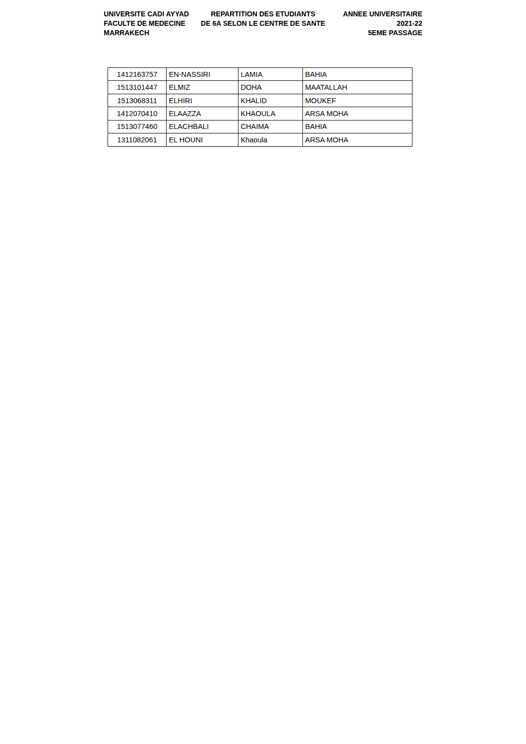| UNIVERSITE CADI AYYAD FACULTE DE MEDECINE MARRAKECH | REPARTITION DES ETUDIANTS DE 6A SELON LE CENTRE DE SANTE | ANNEE UNIVERSITAIRE 2021-22 5EME PASSAGE |
| 1412163757 | EN-NASSIRI | LAMIA | BAHIA |
| 1513101447 | ELMIZ | DOHA | MAATALLAH |
| 1513068311 | ELHIRI | KHALID | MOUKEF |
| 1412070410 | ELAAZZA | KHAOULA | ARSA MOHA |
| 1513077460 | ELACHBALI | CHAIMA | BAHIA |
| 1311082061 | EL HOUNI | Khaoula | ARSA MOHA |